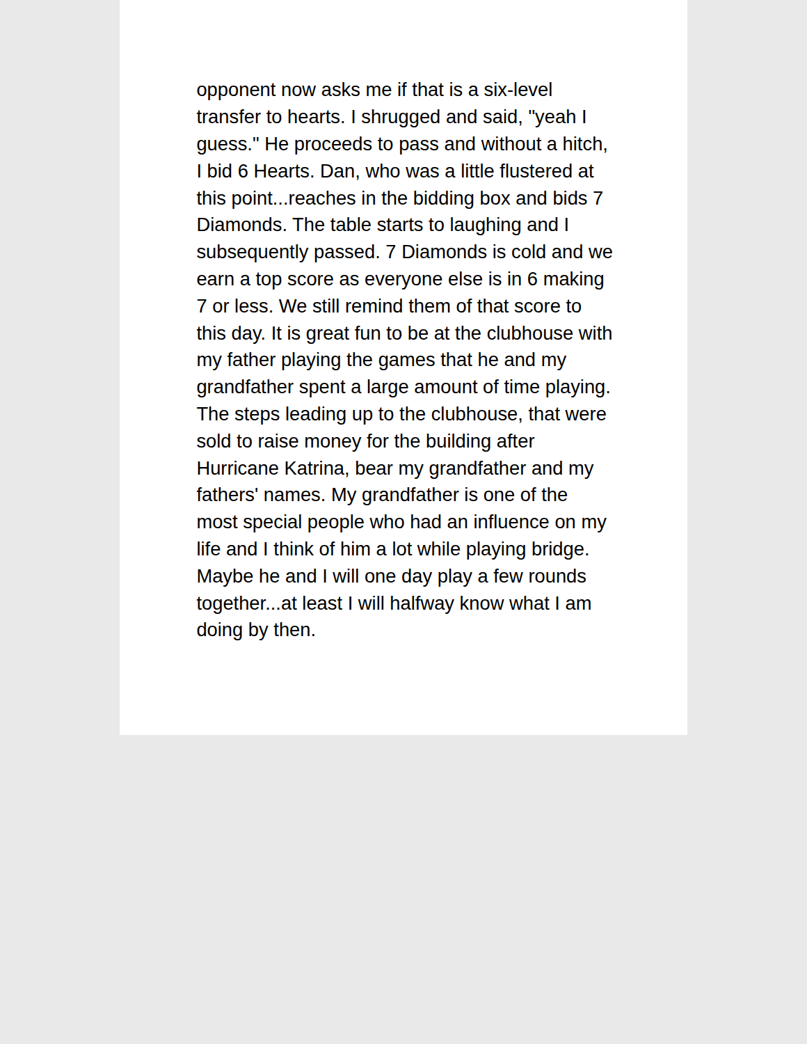opponent now asks me if that is a six-level transfer to hearts. I shrugged and said, "yeah I guess." He proceeds to pass and without a hitch, I bid 6 Hearts. Dan, who was a little flustered at this point...reaches in the bidding box and bids 7 Diamonds. The table starts to laughing and I subsequently passed. 7 Diamonds is cold and we earn a top score as everyone else is in 6 making 7 or less. We still remind them of that score to this day. It is great fun to be at the clubhouse with my father playing the games that he and my grandfather spent a large amount of time playing. The steps leading up to the clubhouse, that were sold to raise money for the building after Hurricane Katrina, bear my grandfather and my fathers' names. My grandfather is one of the most special people who had an influence on my life and I think of him a lot while playing bridge. Maybe he and I will one day play a few rounds together...at least I will halfway know what I am doing by then.